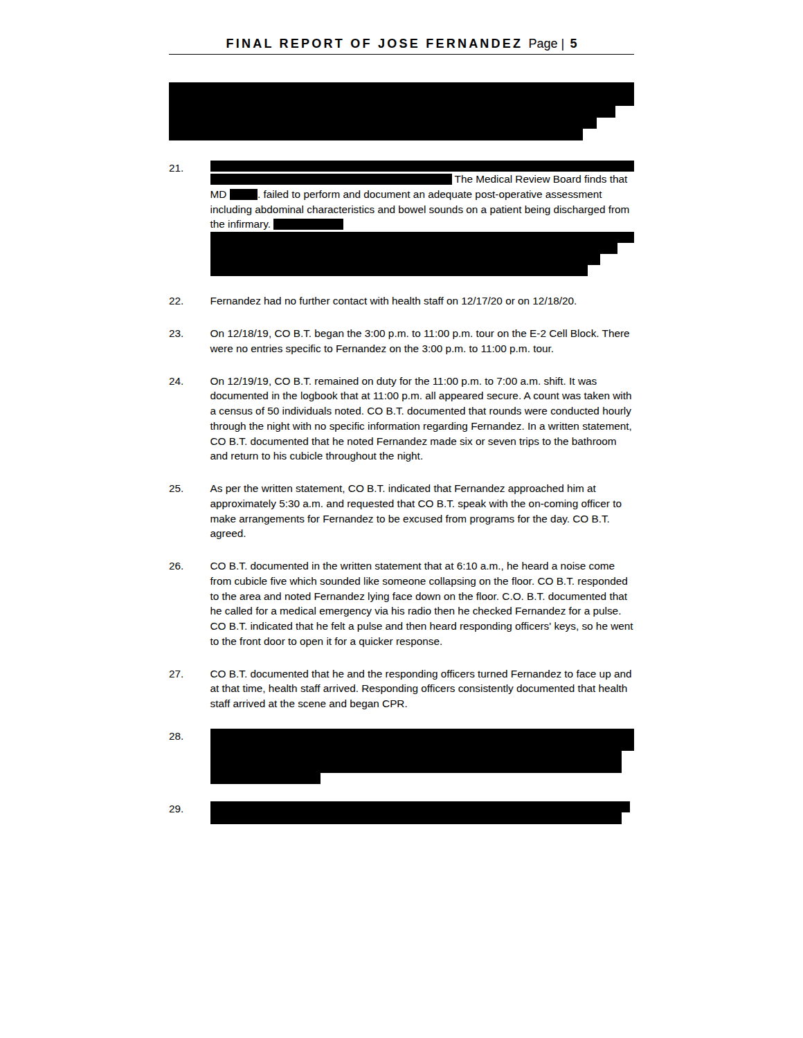FINAL REPORT OF JOSE FERNANDEZ Page | 5
21. The Medical Review Board finds that MD . failed to perform and document an adequate post-operative assessment including abdominal characteristics and bowel sounds on a patient being discharged from the infirmary.
22. Fernandez had no further contact with health staff on 12/17/20 or on 12/18/20.
23. On 12/18/19, CO B.T. began the 3:00 p.m. to 11:00 p.m. tour on the E-2 Cell Block. There were no entries specific to Fernandez on the 3:00 p.m. to 11:00 p.m. tour.
24. On 12/19/19, CO B.T. remained on duty for the 11:00 p.m. to 7:00 a.m. shift. It was documented in the logbook that at 11:00 p.m. all appeared secure. A count was taken with a census of 50 individuals noted. CO B.T. documented that rounds were conducted hourly through the night with no specific information regarding Fernandez. In a written statement, CO B.T. documented that he noted Fernandez made six or seven trips to the bathroom and return to his cubicle throughout the night.
25. As per the written statement, CO B.T. indicated that Fernandez approached him at approximately 5:30 a.m. and requested that CO B.T. speak with the on-coming officer to make arrangements for Fernandez to be excused from programs for the day. CO B.T. agreed.
26. CO B.T. documented in the written statement that at 6:10 a.m., he heard a noise come from cubicle five which sounded like someone collapsing on the floor. CO B.T. responded to the area and noted Fernandez lying face down on the floor. C.O. B.T. documented that he called for a medical emergency via his radio then he checked Fernandez for a pulse. CO B.T. indicated that he felt a pulse and then heard responding officers' keys, so he went to the front door to open it for a quicker response.
27. CO B.T. documented that he and the responding officers turned Fernandez to face up and at that time, health staff arrived. Responding officers consistently documented that health staff arrived at the scene and began CPR.
28.
29.